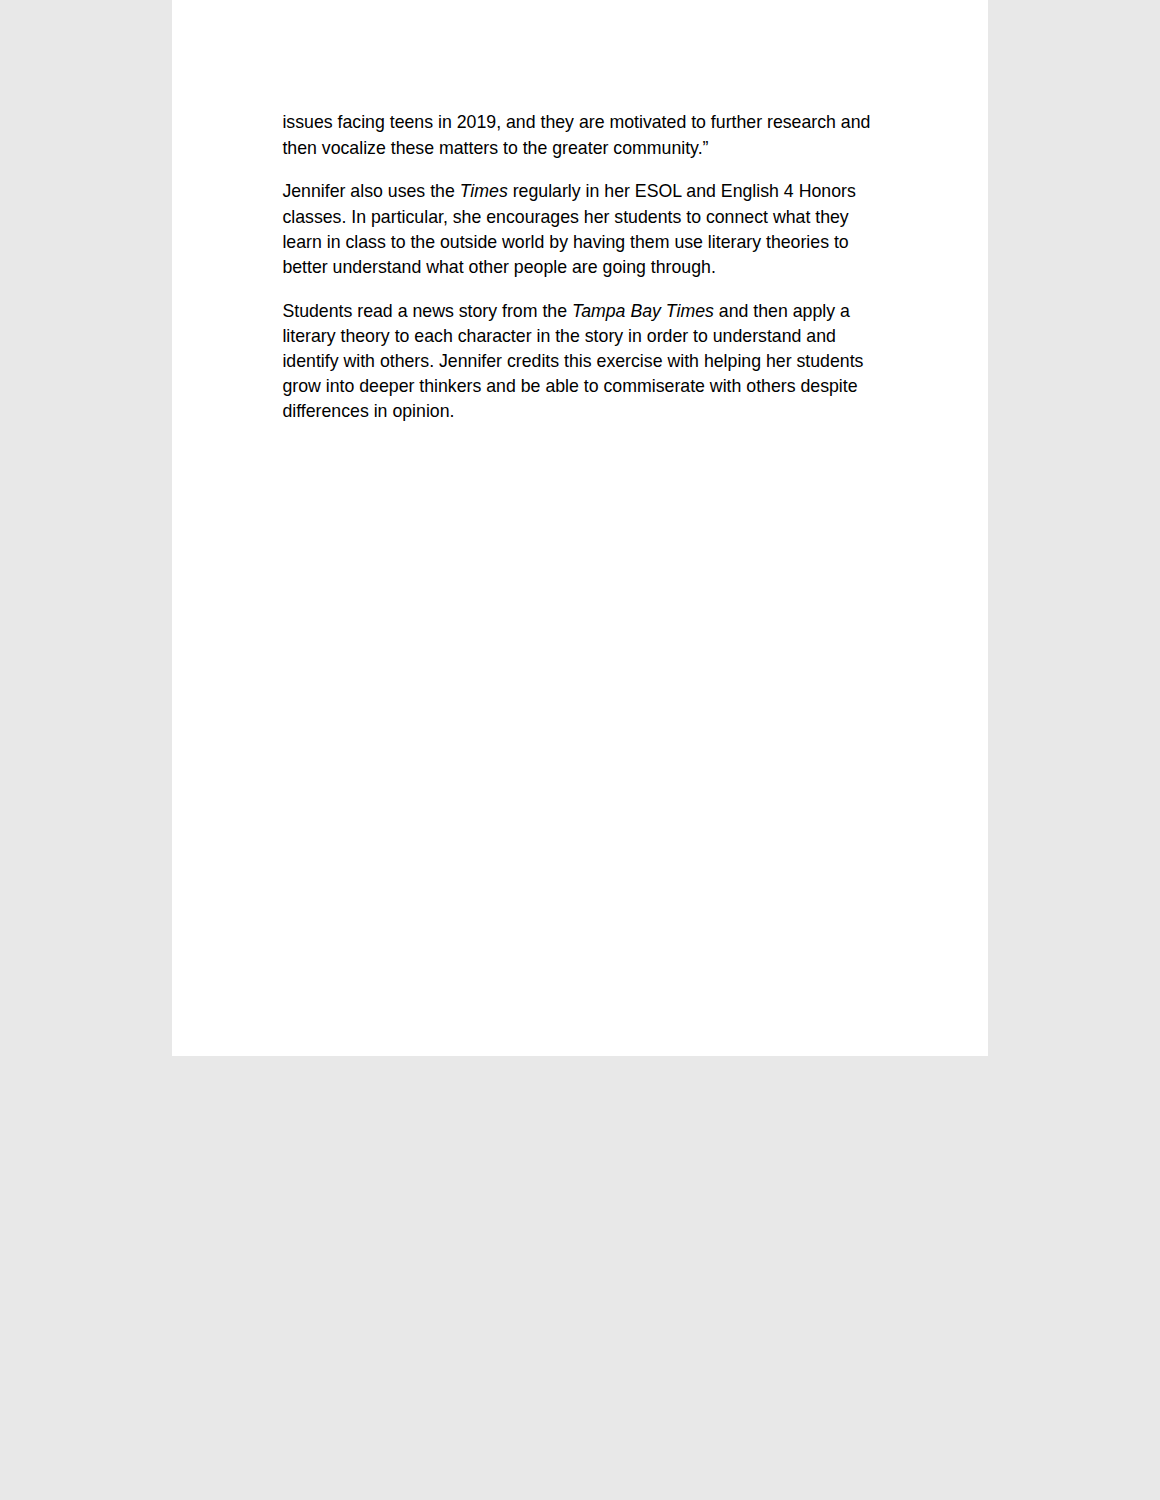issues facing teens in 2019, and they are motivated to further research and then vocalize these matters to the greater community.”
Jennifer also uses the Times regularly in her ESOL and English 4 Honors classes. In particular, she encourages her students to connect what they learn in class to the outside world by having them use literary theories to better understand what other people are going through.
Students read a news story from the Tampa Bay Times and then apply a literary theory to each character in the story in order to understand and identify with others. Jennifer credits this exercise with helping her students grow into deeper thinkers and be able to commiserate with others despite differences in opinion.